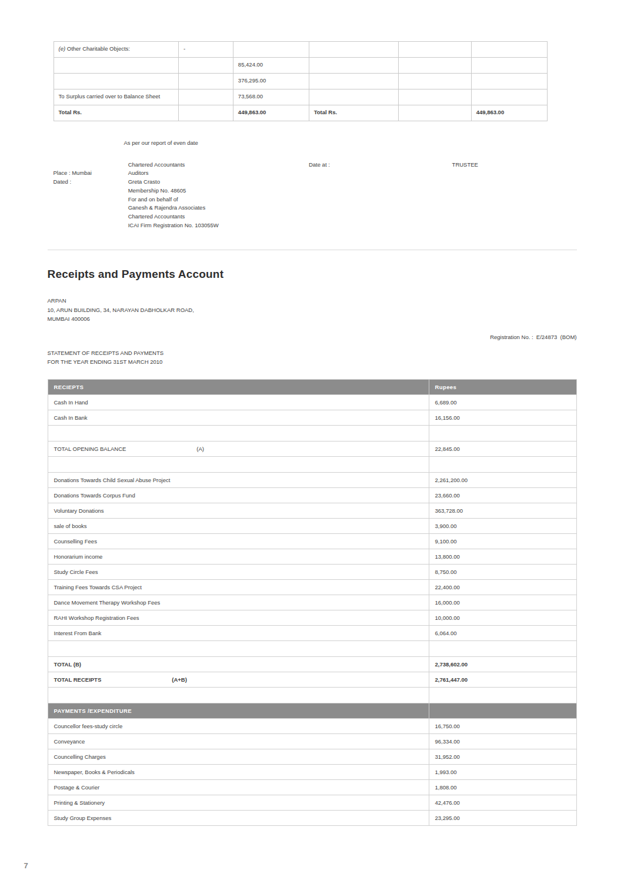| (e) Other Charitable Objects: | - | | | | |
| | | 85,424.00 | | | |
| | | 376,295.00 | | | |
| To Surplus carried over to Balance Sheet | | 73,568.00 | | | |
| Total Rs. | | 449,863.00 | Total Rs. | | 449,863.00 |
As per our report of even date
| | Chartered Accountants | Date at : | TRUSTEE |
| Place : Mumbai | Auditors | | |
| Dated : | Greta Crasto | | |
| | Membership No. 48605 | | |
| | For and on behalf of | | |
| | Ganesh & Rajendra Associates | | |
| | Chartered Accountants | | |
| | ICAI Firm Registration No. 103055W | | |
Receipts and Payments Account
ARPAN
10, ARUN BUILDING, 34, NARAYAN DABHOLKAR ROAD,
MUMBAI 400006
Registration No. : E/24873 (BOM)
STATEMENT OF RECEIPTS AND PAYMENTS
FOR THE YEAR ENDING 31ST MARCH 2010
| RECIEPTS | Rupees |
| --- | --- |
| Cash In Hand | 6,689.00 |
| Cash In Bank | 16,156.00 |
| TOTAL OPENING BALANCE (A) | 22,845.00 |
| Donations Towards Child Sexual Abuse Project | 2,261,200.00 |
| Donations Towards Corpus Fund | 23,660.00 |
| Voluntary Donations | 363,728.00 |
| sale of books | 3,900.00 |
| Counselling Fees | 9,100.00 |
| Honorarium income | 13,800.00 |
| Study Circle Fees | 8,750.00 |
| Training Fees Towards CSA Project | 22,400.00 |
| Dance Movement Therapy Workshop Fees | 16,000.00 |
| RAHI Workshop Registration Fees | 10,000.00 |
| Interest From Bank | 6,064.00 |
| TOTAL (B) | 2,738,602.00 |
| TOTAL RECEIPTS (A+B) | 2,761,447.00 |
| PAYMENTS /EXPENDITURE | |
| Councellor fees-study circle | 16,750.00 |
| Conveyance | 96,334.00 |
| Councelling Charges | 31,952.00 |
| Newspaper, Books & Periodicals | 1,993.00 |
| Postage & Courier | 1,808.00 |
| Printing & Stationery | 42,476.00 |
| Study Group Expenses | 23,295.00 |
7